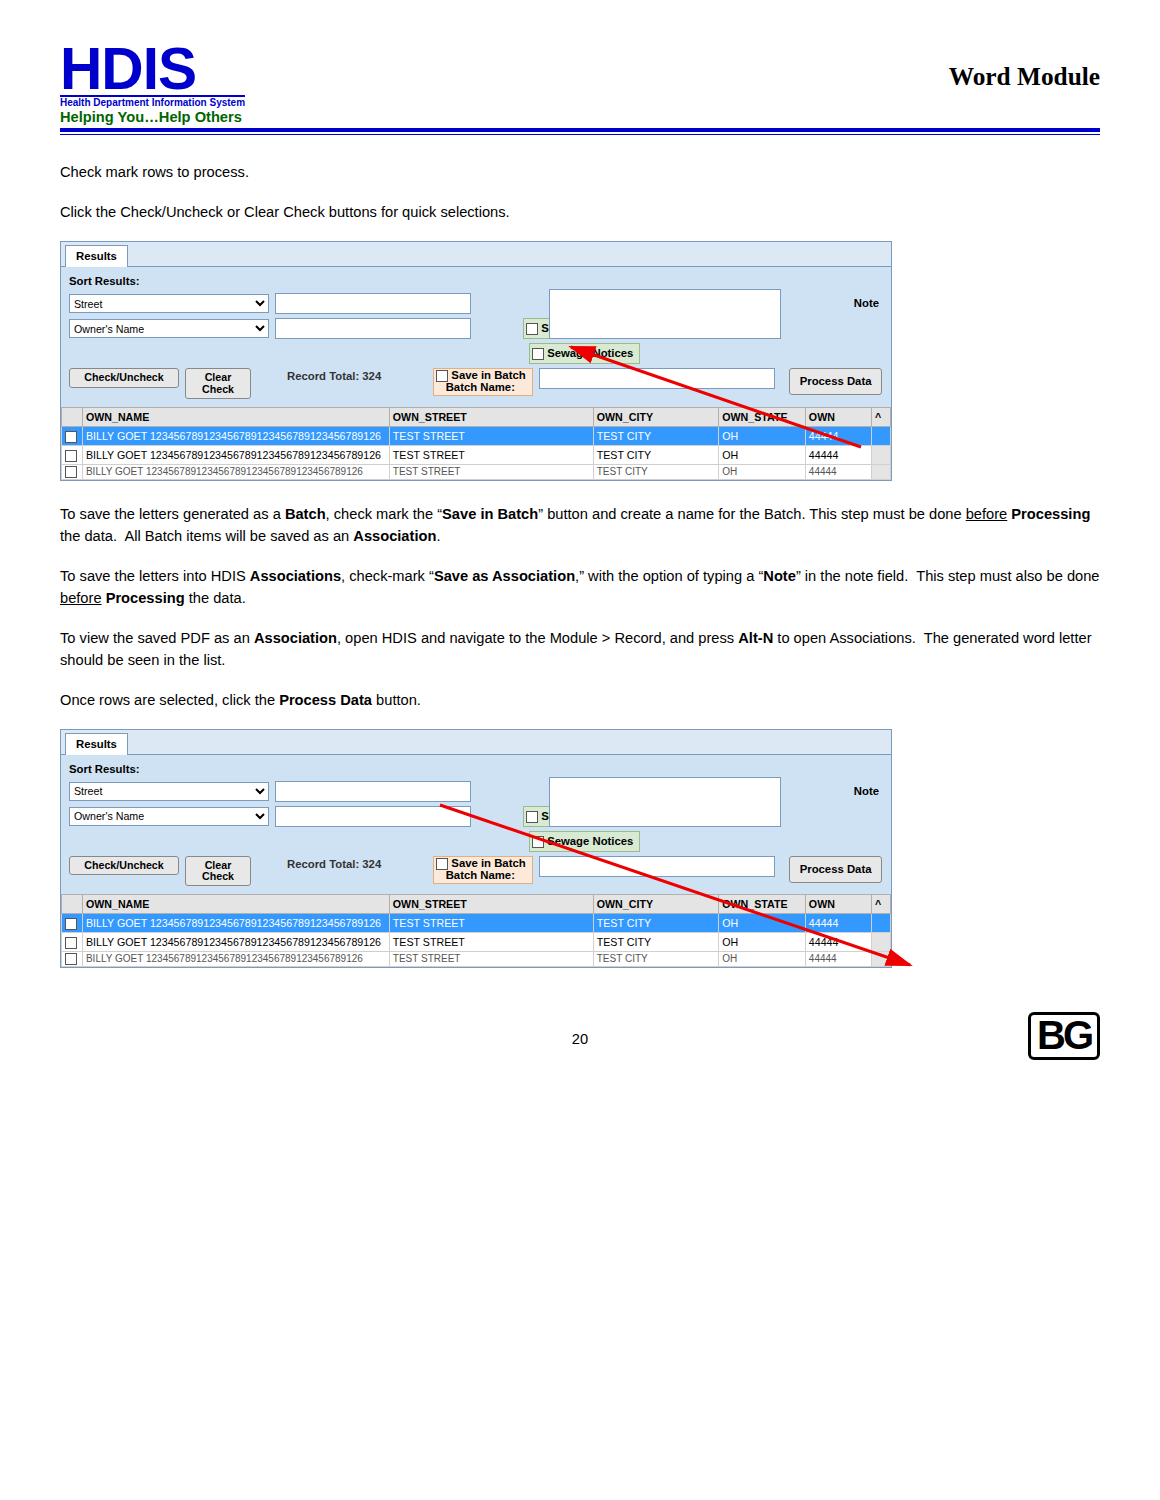HDIS Health Department Information System Helping You…Help Others
Word Module
Check mark rows to process.
Click the Check/Uncheck or Clear Check buttons for quick selections.
Results
Sort Results:
Street Note
Owner's Name Save as Association
Sewage Notices
Check/Uncheck
Clear
Check
Record Total: 324 Save in Batch
Batch Name:
Process Data
| | OWN_NAME | OWN_STREET | OWN_CITY | OWN_STATE | OWN | ^ |
| --- | --- | --- | --- | --- | --- | --- |
| | BILLY GOET 123456789123456789123456789123456789126 | TEST STREET | TEST CITY | OH | 44444 | |
| | BILLY GOET 123456789123456789123456789123456789126 | TEST STREET | TEST CITY | OH | 44444 | |
| | BILLY GOET 123456789123456789123456789123456789126 | TEST STREET | TEST CITY | OH | 44444 | |
To save the letters generated as a Batch, check mark the “Save in Batch” button and create a name for the Batch. This step must be done before Processing the data. All Batch items will be saved as an Association.
To save the letters into HDIS Associations, check-mark “Save as Association,” with the option of typing a “Note” in the note field. This step must also be done before Processing the data.
To view the saved PDF as an Association, open HDIS and navigate to the Module > Record, and press Alt-N to open Associations. The generated word letter should be seen in the list.
Once rows are selected, click the Process Data button.
Results
Sort Results:
Street Note
Owner's Name Save as Association
Sewage Notices
Check/Uncheck
Clear
Check
Record Total: 324 Save in Batch
Batch Name:
Process Data
| | OWN_NAME | OWN_STREET | OWN_CITY | OWN_STATE | OWN | ^ |
| --- | --- | --- | --- | --- | --- | --- |
| | BILLY GOET 123456789123456789123456789123456789126 | TEST STREET | TEST CITY | OH | 44444 | |
| | BILLY GOET 123456789123456789123456789123456789126 | TEST STREET | TEST CITY | OH | 44444 | |
| | BILLY GOET 123456789123456789123456789123456789126 | TEST STREET | TEST CITY | OH | 44444 | |
20 BG